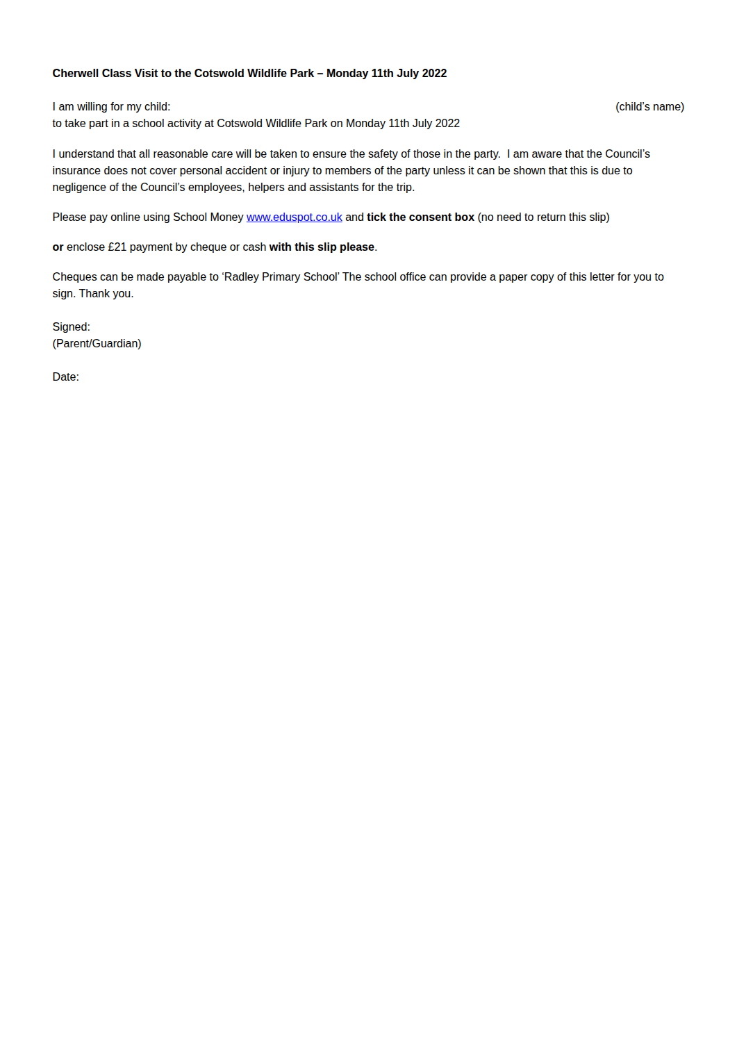Cherwell Class Visit to the Cotswold Wildlife Park – Monday 11th July 2022
I am willing for my child: (child’s name)
to take part in a school activity at Cotswold Wildlife Park on Monday 11th July 2022
I understand that all reasonable care will be taken to ensure the safety of those in the party. I am aware that the Council’s insurance does not cover personal accident or injury to members of the party unless it can be shown that this is due to negligence of the Council’s employees, helpers and assistants for the trip.
Please pay online using School Money www.eduspot.co.uk and tick the consent box (no need to return this slip)
or enclose £21 payment by cheque or cash with this slip please.
Cheques can be made payable to ‘Radley Primary School’ The school office can provide a paper copy of this letter for you to sign. Thank you.
Signed:
(Parent/Guardian)
Date: